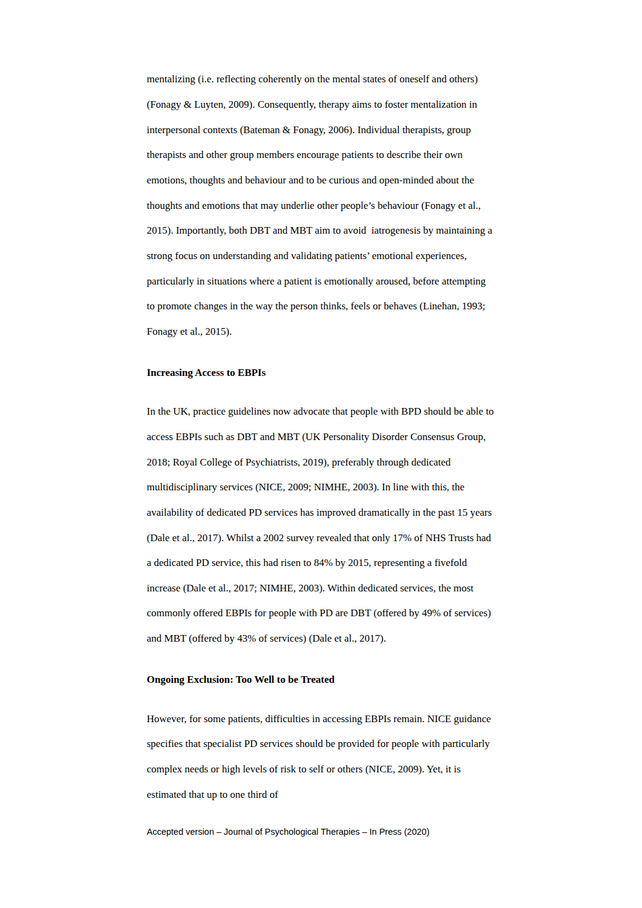mentalizing (i.e. reflecting coherently on the mental states of oneself and others) (Fonagy & Luyten, 2009). Consequently, therapy aims to foster mentalization in interpersonal contexts (Bateman & Fonagy, 2006). Individual therapists, group therapists and other group members encourage patients to describe their own emotions, thoughts and behaviour and to be curious and open-minded about the thoughts and emotions that may underlie other people’s behaviour (Fonagy et al., 2015). Importantly, both DBT and MBT aim to avoid iatrogenesis by maintaining a strong focus on understanding and validating patients’ emotional experiences, particularly in situations where a patient is emotionally aroused, before attempting to promote changes in the way the person thinks, feels or behaves (Linehan, 1993; Fonagy et al., 2015).
Increasing Access to EBPIs
In the UK, practice guidelines now advocate that people with BPD should be able to access EBPIs such as DBT and MBT (UK Personality Disorder Consensus Group, 2018; Royal College of Psychiatrists, 2019), preferably through dedicated multidisciplinary services (NICE, 2009; NIMHE, 2003). In line with this, the availability of dedicated PD services has improved dramatically in the past 15 years (Dale et al., 2017). Whilst a 2002 survey revealed that only 17% of NHS Trusts had a dedicated PD service, this had risen to 84% by 2015, representing a fivefold increase (Dale et al., 2017; NIMHE, 2003). Within dedicated services, the most commonly offered EBPIs for people with PD are DBT (offered by 49% of services) and MBT (offered by 43% of services) (Dale et al., 2017).
Ongoing Exclusion: Too Well to be Treated
However, for some patients, difficulties in accessing EBPIs remain. NICE guidance specifies that specialist PD services should be provided for people with particularly complex needs or high levels of risk to self or others (NICE, 2009). Yet, it is estimated that up to one third of
Accepted version – Journal of Psychological Therapies – In Press (2020)